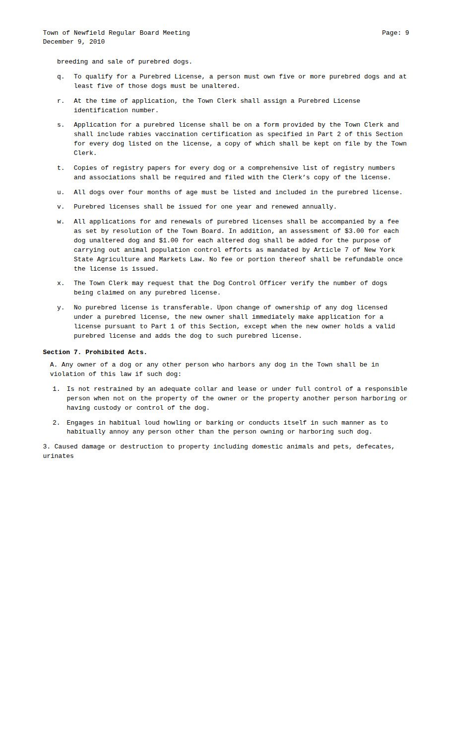Town of Newfield Regular Board Meeting Page: 9
December 9, 2010
breeding and sale of purebred dogs.
q. To qualify for a Purebred License, a person must own five or more purebred dogs and at least five of those dogs must be unaltered.
r. At the time of application, the Town Clerk shall assign a Purebred License identification number.
s. Application for a purebred license shall be on a form provided by the Town Clerk and shall include rabies vaccination certification as specified in Part 2 of this Section for every dog listed on the license, a copy of which shall be kept on file by the Town Clerk.
t. Copies of registry papers for every dog or a comprehensive list of registry numbers and associations shall be required and filed with the Clerk’s copy of the license.
u. All dogs over four months of age must be listed and included in the purebred license.
v. Purebred licenses shall be issued for one year and renewed annually.
w. All applications for and renewals of purebred licenses shall be accompanied by a fee as set by resolution of the Town Board. In addition, an assessment of $3.00 for each dog unaltered dog and $1.00 for each altered dog shall be added for the purpose of carrying out animal population control efforts as mandated by Article 7 of New York State Agriculture and Markets Law. No fee or portion thereof shall be refundable once the license is issued.
x. The Town Clerk may request that the Dog Control Officer verify the number of dogs being claimed on any purebred license.
y. No purebred license is transferable. Upon change of ownership of any dog licensed under a purebred license, the new owner shall immediately make application for a license pursuant to Part 1 of this Section, except when the new owner holds a valid purebred license and adds the dog to such purebred license.
Section 7. Prohibited Acts.
A. Any owner of a dog or any other person who harbors any dog in the Town shall be in violation of this law if such dog:
1. Is not restrained by an adequate collar and lease or under full control of a responsible person when not on the property of the owner or the property another person harboring or having custody or control of the dog.
2. Engages in habitual loud howling or barking or conducts itself in such manner as to habitually annoy any person other than the person owning or harboring such dog.
3. Caused damage or destruction to property including domestic animals and pets, defecates, urinates